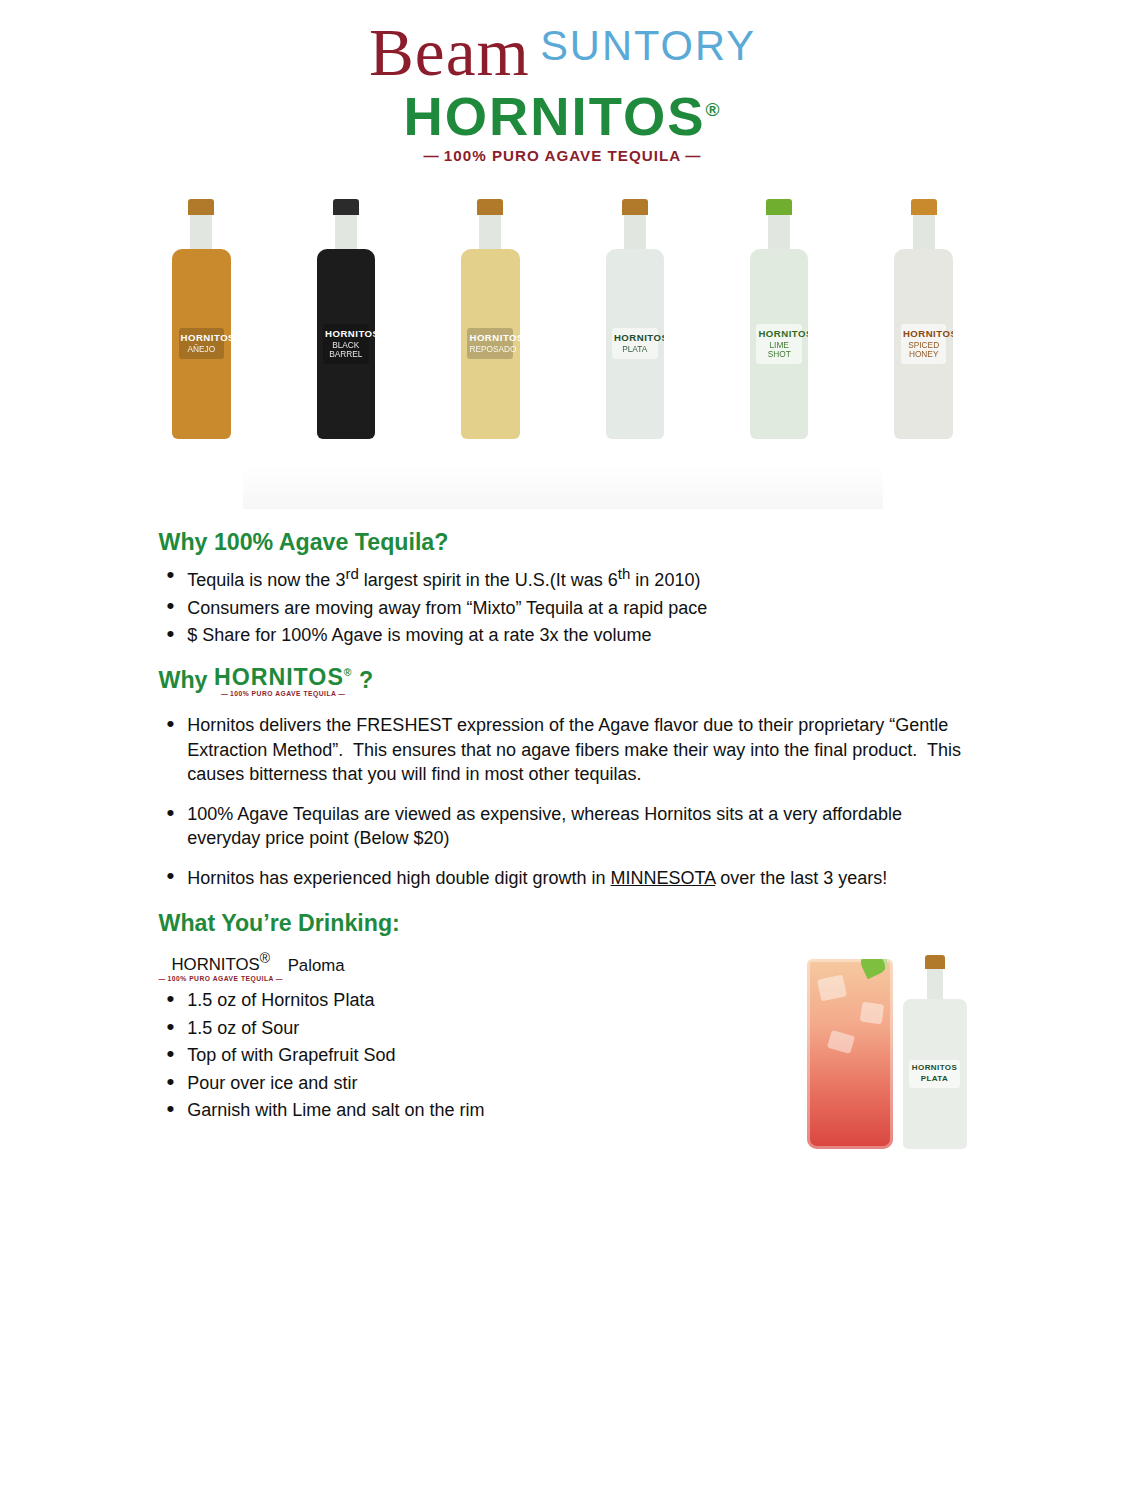Beam SUNTORY
HORNITOS®
100% PURO AGAVE TEQUILA
HornitosAñejo
HornitosBlack Barrel
HornitosReposado
HornitosPlata
HornitosLime Shot
HornitosSpiced Honey
Why 100% Agave Tequila?
Tequila is now the 3rd largest spirit in the U.S.(It was 6th in 2010)
Consumers are moving away from “Mixto” Tequila at a rapid pace
$ Share for 100% Agave is moving at a rate 3x the volume
Why HORNITOS® 100% PURO AGAVE TEQUILA ?
Hornitos delivers the FRESHEST expression of the Agave flavor due to their proprietary “Gentle Extraction Method”. This ensures that no agave fibers make their way into the final product. This causes bitterness that you will find in most other tequilas.
100% Agave Tequilas are viewed as expensive, whereas Hornitos sits at a very affordable everyday price point (Below $20)
Hornitos has experienced high double digit growth in MINNESOTA over the last 3 years!
What You’re Drinking:
HORNITOS® 100% PURO AGAVE TEQUILA Paloma
1.5 oz of Hornitos Plata
1.5 oz of Sour
Top of with Grapefruit Sod
Pour over ice and stir
Garnish with Lime and salt on the rim
Hornitos
Plata